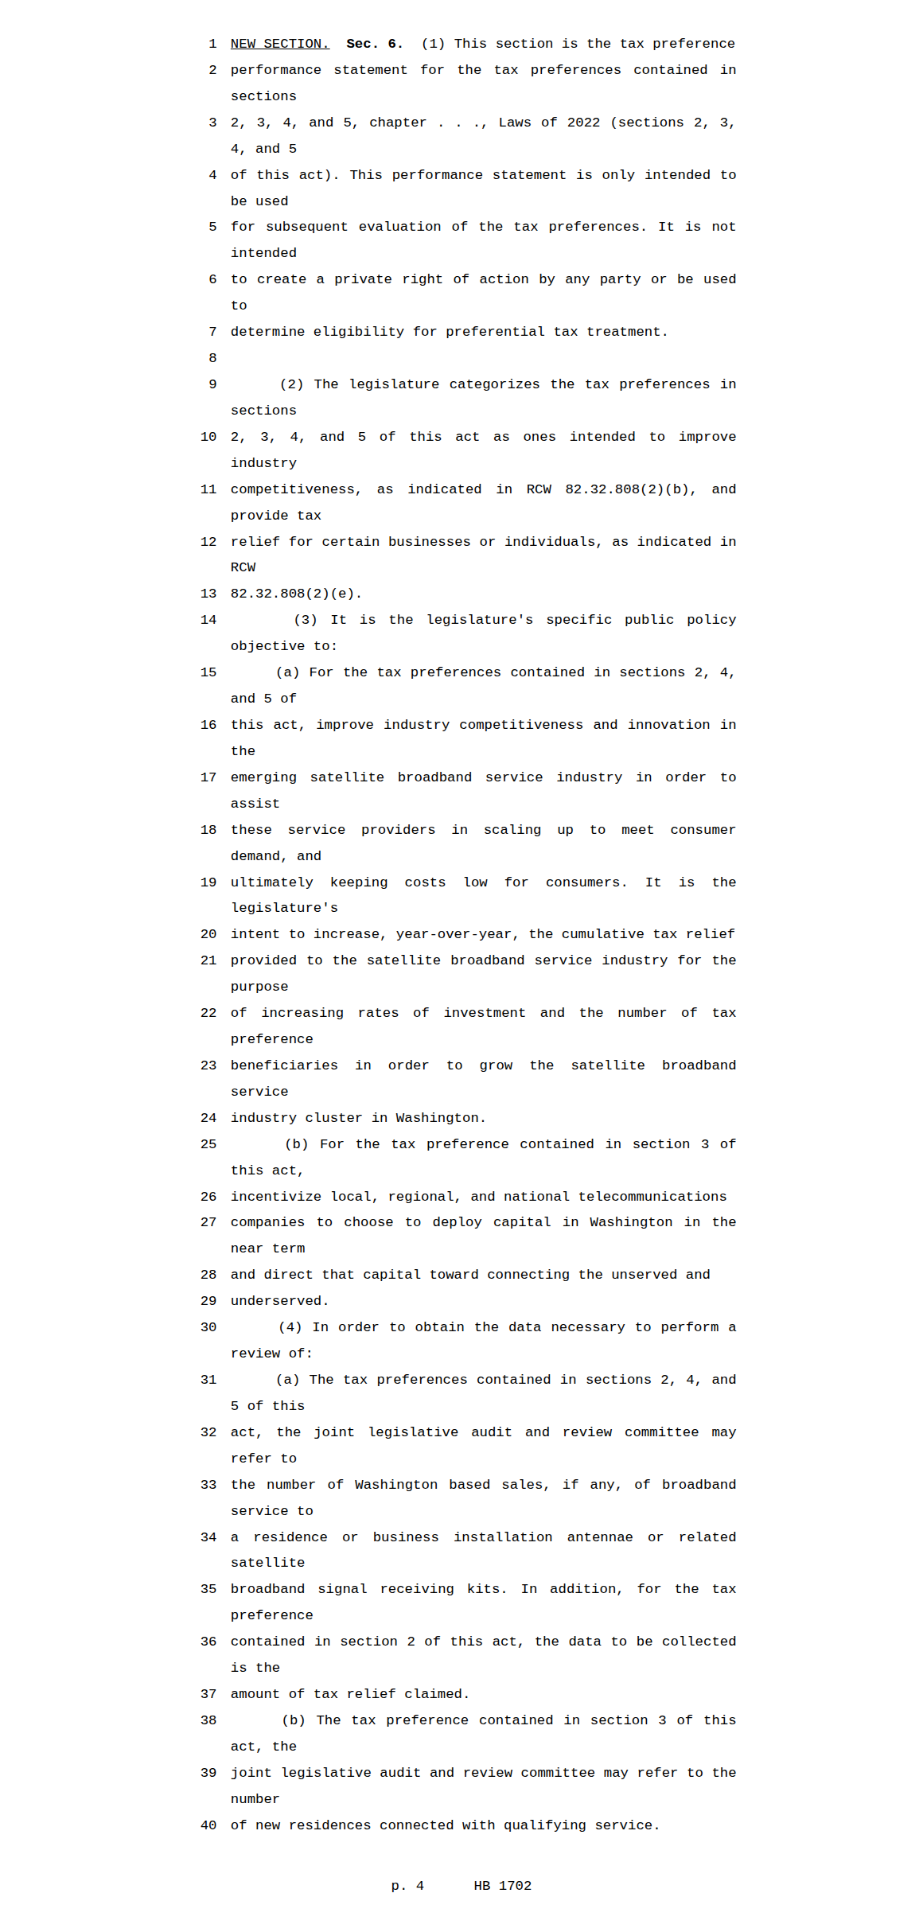NEW SECTION. Sec. 6. (1) This section is the tax preference
performance statement for the tax preferences contained in sections
2, 3, 4, and 5, chapter . . ., Laws of 2022 (sections 2, 3, 4, and 5
of this act). This performance statement is only intended to be used
for subsequent evaluation of the tax preferences. It is not intended
to create a private right of action by any party or be used to
determine eligibility for preferential tax treatment.
(2) The legislature categorizes the tax preferences in sections
2, 3, 4, and 5 of this act as ones intended to improve industry
competitiveness, as indicated in RCW 82.32.808(2)(b), and provide tax
relief for certain businesses or individuals, as indicated in RCW
82.32.808(2)(e).
(3) It is the legislature's specific public policy objective to:
(a) For the tax preferences contained in sections 2, 4, and 5 of
this act, improve industry competitiveness and innovation in the
emerging satellite broadband service industry in order to assist
these service providers in scaling up to meet consumer demand, and
ultimately keeping costs low for consumers. It is the legislature's
intent to increase, year-over-year, the cumulative tax relief
provided to the satellite broadband service industry for the purpose
of increasing rates of investment and the number of tax preference
beneficiaries in order to grow the satellite broadband service
industry cluster in Washington.
(b) For the tax preference contained in section 3 of this act,
incentivize local, regional, and national telecommunications
companies to choose to deploy capital in Washington in the near term
and direct that capital toward connecting the unserved and
underserved.
(4) In order to obtain the data necessary to perform a review of:
(a) The tax preferences contained in sections 2, 4, and 5 of this
act, the joint legislative audit and review committee may refer to
the number of Washington based sales, if any, of broadband service to
a residence or business installation antennae or related satellite
broadband signal receiving kits. In addition, for the tax preference
contained in section 2 of this act, the data to be collected is the
amount of tax relief claimed.
(b) The tax preference contained in section 3 of this act, the
joint legislative audit and review committee may refer to the number
of new residences connected with qualifying service.
p. 4 HB 1702